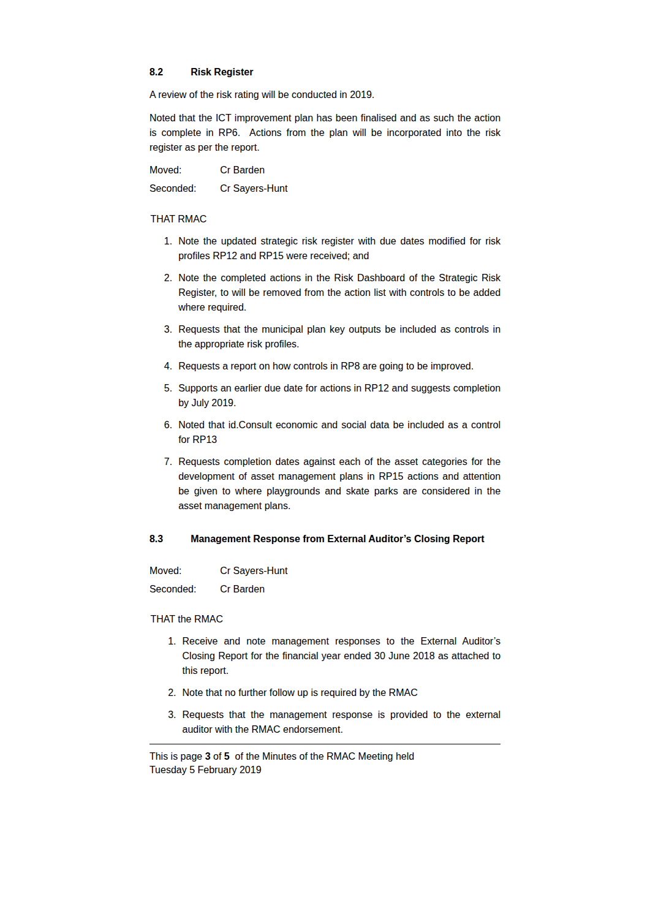8.2 Risk Register
A review of the risk rating will be conducted in 2019.
Noted that the ICT improvement plan has been finalised and as such the action is complete in RP6. Actions from the plan will be incorporated into the risk register as per the report.
Moved: Cr Barden
Seconded: Cr Sayers-Hunt
THAT RMAC
Note the updated strategic risk register with due dates modified for risk profiles RP12 and RP15 were received; and
Note the completed actions in the Risk Dashboard of the Strategic Risk Register, to will be removed from the action list with controls to be added where required.
Requests that the municipal plan key outputs be included as controls in the appropriate risk profiles.
Requests a report on how controls in RP8 are going to be improved.
Supports an earlier due date for actions in RP12 and suggests completion by July 2019.
Noted that id.Consult economic and social data be included as a control for RP13
Requests completion dates against each of the asset categories for the development of asset management plans in RP15 actions and attention be given to where playgrounds and skate parks are considered in the asset management plans.
8.3 Management Response from External Auditor’s Closing Report
Moved: Cr Sayers-Hunt
Seconded: Cr Barden
THAT the RMAC
Receive and note management responses to the External Auditor’s Closing Report for the financial year ended 30 June 2018 as attached to this report.
Note that no further follow up is required by the RMAC
Requests that the management response is provided to the external auditor with the RMAC endorsement.
This is page 3 of 5 of the Minutes of the RMAC Meeting held
Tuesday 5 February 2019